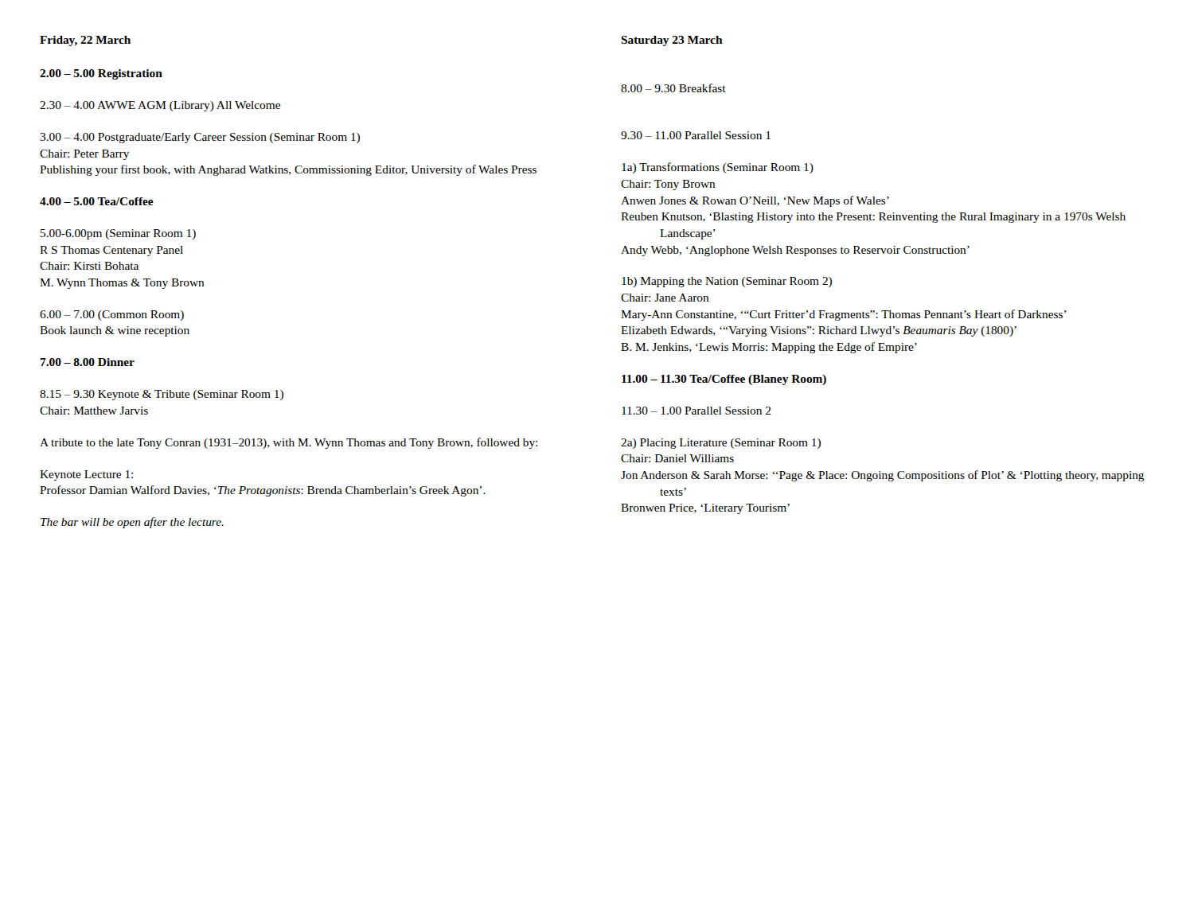Friday, 22 March
2.00 – 5.00 Registration
2.30 – 4.00 AWWE AGM (Library) All Welcome
3.00 – 4.00 Postgraduate/Early Career Session (Seminar Room 1)
Chair: Peter Barry
Publishing your first book, with Angharad Watkins, Commissioning Editor, University of Wales Press
4.00 – 5.00 Tea/Coffee
5.00-6.00pm (Seminar Room 1)
R S Thomas Centenary Panel
Chair: Kirsti Bohata
M. Wynn Thomas & Tony Brown
6.00 – 7.00 (Common Room)
Book launch & wine reception
7.00 – 8.00 Dinner
8.15 – 9.30 Keynote & Tribute (Seminar Room 1)
Chair: Matthew Jarvis
A tribute to the late Tony Conran (1931–2013), with M. Wynn Thomas and Tony Brown, followed by:
Keynote Lecture 1:
Professor Damian Walford Davies, ‘The Protagonists: Brenda Chamberlain’s Greek Agon’.
The bar will be open after the lecture.
Saturday 23 March
8.00 – 9.30 Breakfast
9.30 – 11.00 Parallel Session 1
1a) Transformations (Seminar Room 1)
Chair: Tony Brown
Anwen Jones & Rowan O’Neill, ‘New Maps of Wales’
Reuben Knutson, ‘Blasting History into the Present: Reinventing the Rural Imaginary in a 1970s Welsh Landscape’
Andy Webb, ‘Anglophone Welsh Responses to Reservoir Construction’
1b) Mapping the Nation (Seminar Room 2)
Chair: Jane Aaron
Mary-Ann Constantine, ‘“Curt Fritter’d Fragments”: Thomas Pennant’s Heart of Darkness’
Elizabeth Edwards, ‘“Varying Visions”: Richard Llwyd’s Beaumaris Bay (1800)’
B. M. Jenkins, ‘Lewis Morris: Mapping the Edge of Empire’
11.00 – 11.30 Tea/Coffee (Blaney Room)
11.30 – 1.00 Parallel Session 2
2a) Placing Literature (Seminar Room 1)
Chair: Daniel Williams
Jon Anderson & Sarah Morse: ‘‘Page & Place: Ongoing Compositions of Plot’ & ‘Plotting theory, mapping texts’
Bronwen Price, ‘Literary Tourism’